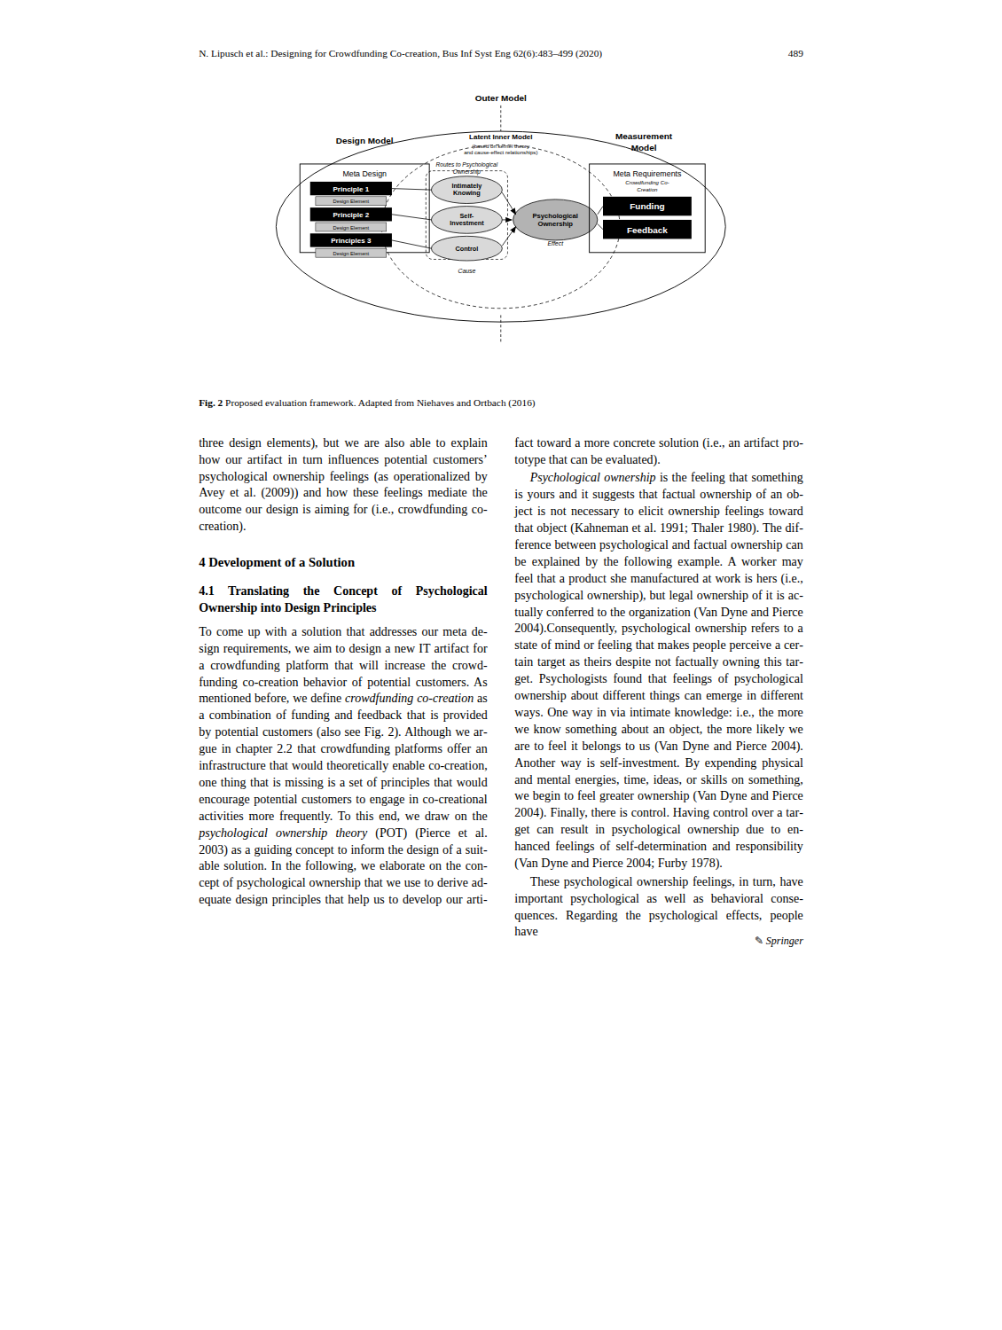N. Lipusch et al.: Designing for Crowdfunding Co-creation, Bus Inf Syst Eng 62(6):483–499 (2020) 489
Outer Model Design Model Measurement Model Latent Inner Model (based on kernel theory and cause-effect relationships) Routes to Psychological Ownership Meta Design Principle 1 Design Element Principle 2 Design Element Principles 3 Design Element Intimately Knowing Self- Investment Control Psychological Ownership Effect Cause Meta Requirements Crowdfunding Co- Creation Funding Feedback
Fig. 2 Proposed evaluation framework. Adapted from Niehaves and Ortbach (2016)
three design elements), but we are also able to explain how our artifact in turn influences potential customers’ psychological ownership feelings (as operationalized by Avey et al. (2009)) and how these feelings mediate the outcome our design is aiming for (i.e., crowdfunding co-creation).
4 Development of a Solution
4.1 Translating the Concept of Psychological Ownership into Design Principles
To come up with a solution that addresses our meta design requirements, we aim to design a new IT artifact for a crowdfunding platform that will increase the crowdfunding co-creation behavior of potential customers. As mentioned before, we define crowdfunding co-creation as a combination of funding and feedback that is provided by potential customers (also see Fig. 2). Although we argue in chapter 2.2 that crowdfunding platforms offer an infrastructure that would theoretically enable co-creation, one thing that is missing is a set of principles that would encourage potential customers to engage in co-creational activities more frequently. To this end, we draw on the psychological ownership theory (POT) (Pierce et al. 2003) as a guiding concept to inform the design of a suitable solution. In the following, we elaborate on the concept of psychological ownership that we use to derive adequate design principles that help us to develop our artifact toward a more concrete solution (i.e., an artifact prototype that can be evaluated).
Psychological ownership is the feeling that something is yours and it suggests that factual ownership of an object is not necessary to elicit ownership feelings toward that object (Kahneman et al. 1991; Thaler 1980). The difference between psychological and factual ownership can be explained by the following example. A worker may feel that a product she manufactured at work is hers (i.e., psychological ownership), but legal ownership of it is actually conferred to the organization (Van Dyne and Pierce 2004).Consequently, psychological ownership refers to a state of mind or feeling that makes people perceive a certain target as theirs despite not factually owning this target. Psychologists found that feelings of psychological ownership about different things can emerge in different ways. One way in via intimate knowledge: i.e., the more we know something about an object, the more likely we are to feel it belongs to us (Van Dyne and Pierce 2004). Another way is self-investment. By expending physical and mental energies, time, ideas, or skills on something, we begin to feel greater ownership (Van Dyne and Pierce 2004). Finally, there is control. Having control over a target can result in psychological ownership due to enhanced feelings of self-determination and responsibility (Van Dyne and Pierce 2004; Furby 1978).
These psychological ownership feelings, in turn, have important psychological as well as behavioral consequences. Regarding the psychological effects, people have
✎Springer